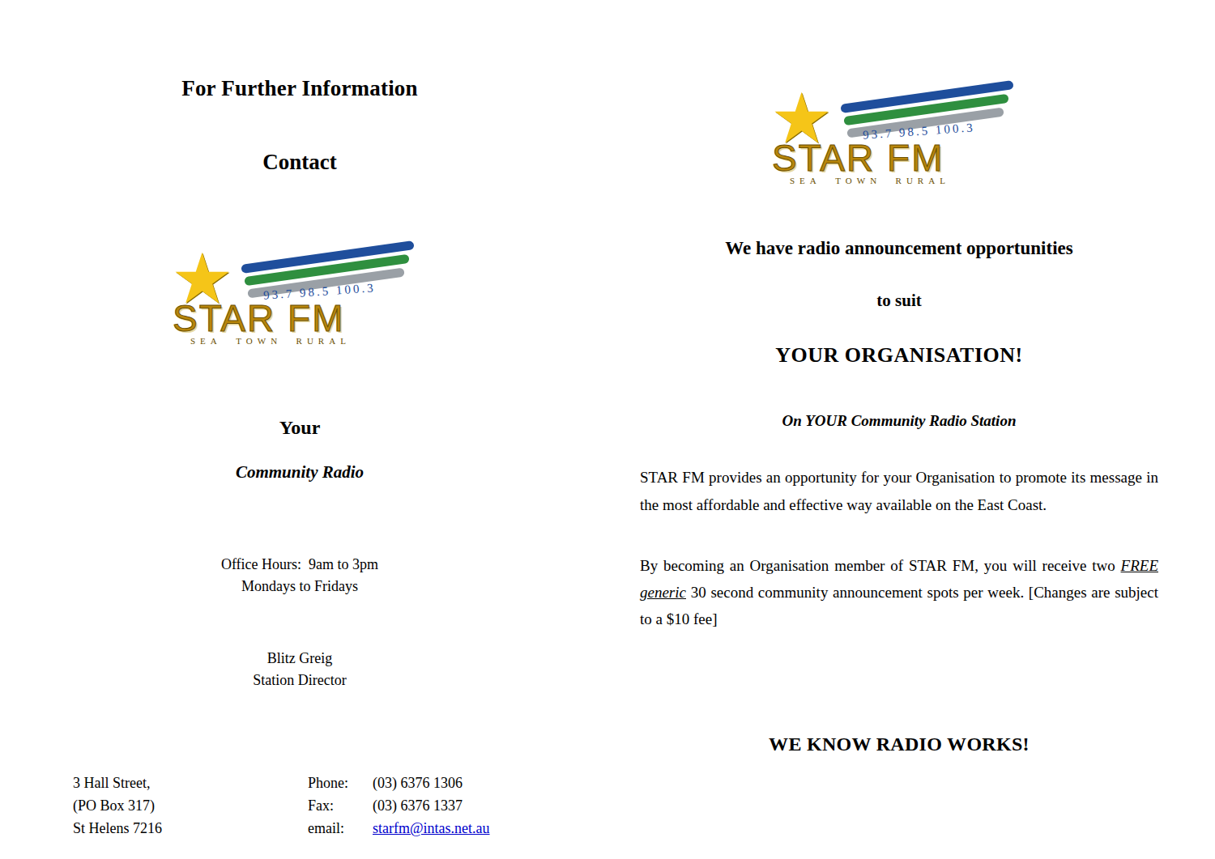For Further Information
Contact
93.7 98.5 100.3 STAR FM SEA TOWN RURAL
Your
Community Radio
Office Hours: 9am to 3pm
Mondays to Fridays
Blitz Greig
Station Director
| 3 Hall Street, | Phone: | (03) 6376 1306 |
| (PO Box 317) | Fax: | (03) 6376 1337 |
| St Helens 7216 | email: | starfm@intas.net.au |
93.7 98.5 100.3 STAR FM SEA TOWN RURAL
We have radio announcement opportunities
to suit
YOUR ORGANISATION!
On YOUR Community Radio Station
STAR FM provides an opportunity for your Organisation to promote its message in the most affordable and effective way available on the East Coast.
By becoming an Organisation member of STAR FM, you will receive two FREE generic 30 second community announcement spots per week. [Changes are subject to a $10 fee]
WE KNOW RADIO WORKS!